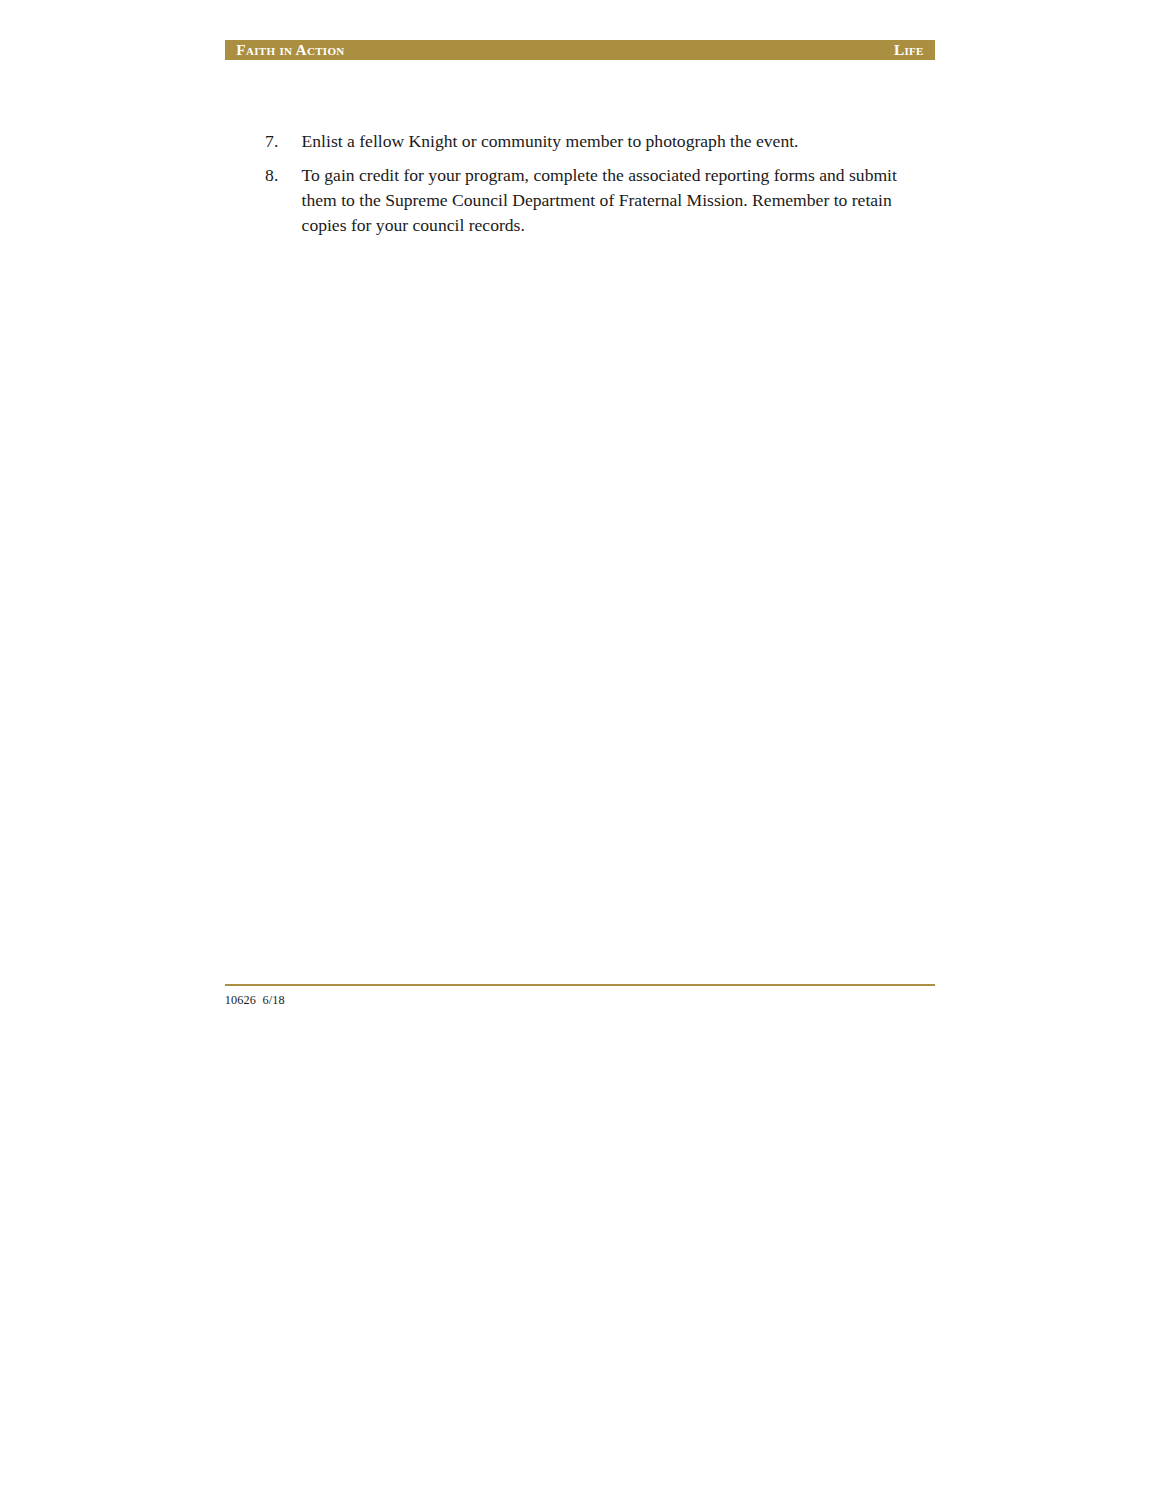Faith in Action Life
7. Enlist a fellow Knight or community member to photograph the event.
8. To gain credit for your program, complete the associated reporting forms and submit them to the Supreme Council Department of Fraternal Mission. Remember to retain copies for your council records.
10626 6/18